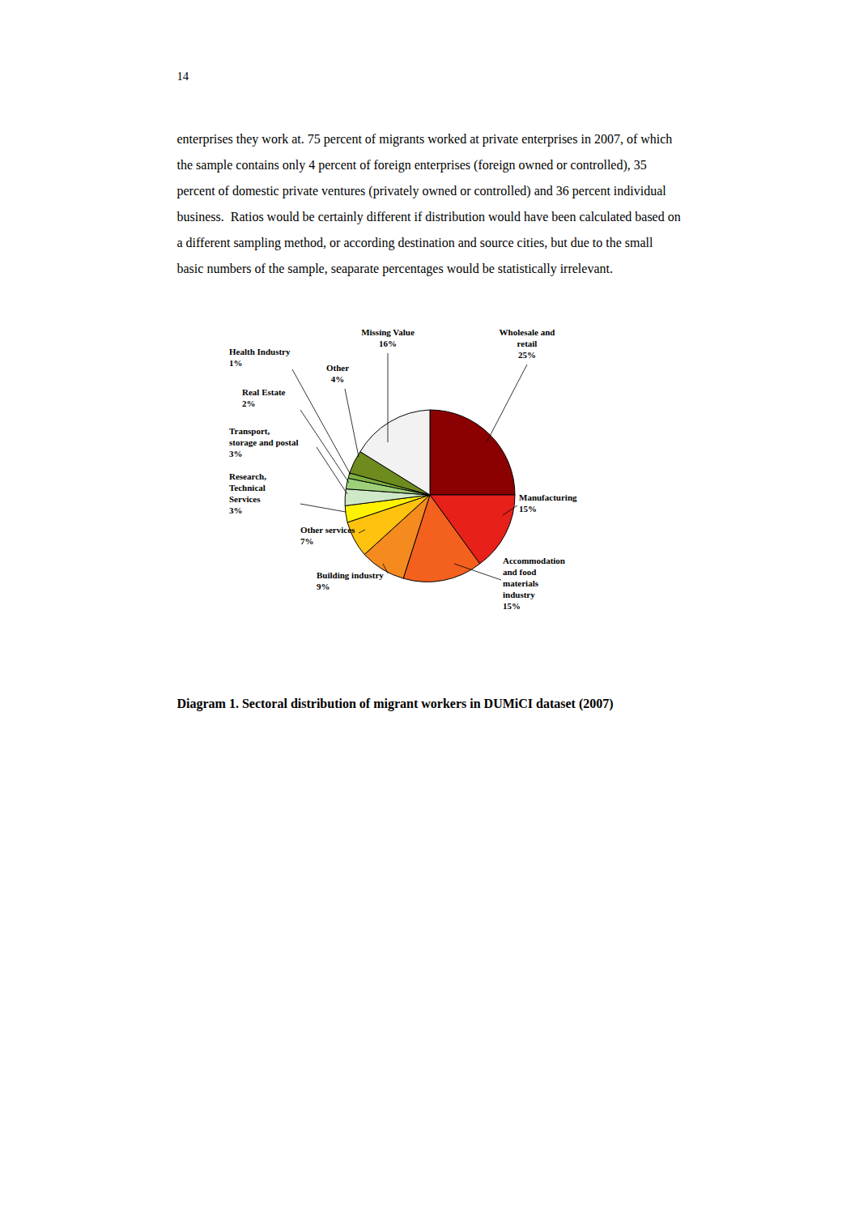14
enterprises they work at. 75 percent of migrants worked at private enterprises in 2007, of which the sample contains only 4 percent of foreign enterprises (foreign owned or controlled), 35 percent of domestic private ventures (privately owned or controlled) and 36 percent individual business. Ratios would be certainly different if distribution would have been calculated based on a different sampling method, or according destination and source cities, but due to the small basic numbers of the sample, seaparate percentages would be statistically irrelevant.
Missing Value 16% Wholesale and retail 25% Other 4% Health Industry 1% Real Estate 2% Transport, storage and postal 3% Research, Technical Services 3% Other services 7% Building industry 9% Accommodation and food materials industry 15% Manufacturing 15%
Diagram 1. Sectoral distribution of migrant workers in DUMiCI dataset (2007)